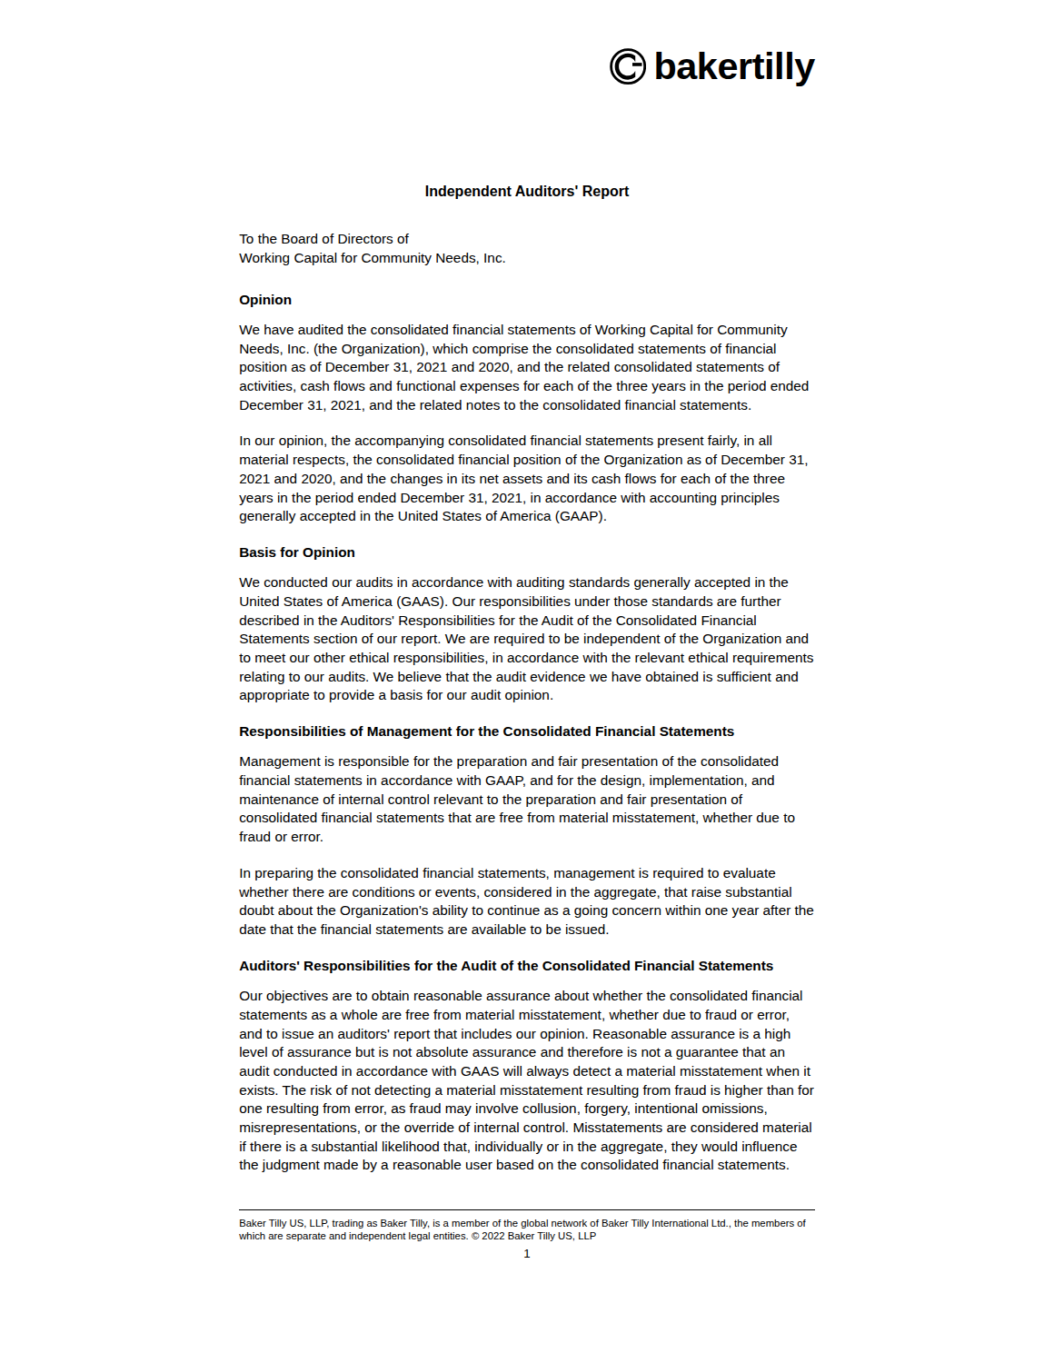bakertilly
Independent Auditors' Report
To the Board of Directors of
Working Capital for Community Needs, Inc.
Opinion
We have audited the consolidated financial statements of Working Capital for Community Needs, Inc. (the Organization), which comprise the consolidated statements of financial position as of December 31, 2021 and 2020, and the related consolidated statements of activities, cash flows and functional expenses for each of the three years in the period ended December 31, 2021, and the related notes to the consolidated financial statements.
In our opinion, the accompanying consolidated financial statements present fairly, in all material respects, the consolidated financial position of the Organization as of December 31, 2021 and 2020, and the changes in its net assets and its cash flows for each of the three years in the period ended December 31, 2021, in accordance with accounting principles generally accepted in the United States of America (GAAP).
Basis for Opinion
We conducted our audits in accordance with auditing standards generally accepted in the United States of America (GAAS). Our responsibilities under those standards are further described in the Auditors' Responsibilities for the Audit of the Consolidated Financial Statements section of our report. We are required to be independent of the Organization and to meet our other ethical responsibilities, in accordance with the relevant ethical requirements relating to our audits. We believe that the audit evidence we have obtained is sufficient and appropriate to provide a basis for our audit opinion.
Responsibilities of Management for the Consolidated Financial Statements
Management is responsible for the preparation and fair presentation of the consolidated financial statements in accordance with GAAP, and for the design, implementation, and maintenance of internal control relevant to the preparation and fair presentation of consolidated financial statements that are free from material misstatement, whether due to fraud or error.
In preparing the consolidated financial statements, management is required to evaluate whether there are conditions or events, considered in the aggregate, that raise substantial doubt about the Organization's ability to continue as a going concern within one year after the date that the financial statements are available to be issued.
Auditors' Responsibilities for the Audit of the Consolidated Financial Statements
Our objectives are to obtain reasonable assurance about whether the consolidated financial statements as a whole are free from material misstatement, whether due to fraud or error, and to issue an auditors' report that includes our opinion. Reasonable assurance is a high level of assurance but is not absolute assurance and therefore is not a guarantee that an audit conducted in accordance with GAAS will always detect a material misstatement when it exists. The risk of not detecting a material misstatement resulting from fraud is higher than for one resulting from error, as fraud may involve collusion, forgery, intentional omissions, misrepresentations, or the override of internal control. Misstatements are considered material if there is a substantial likelihood that, individually or in the aggregate, they would influence the judgment made by a reasonable user based on the consolidated financial statements.
Baker Tilly US, LLP, trading as Baker Tilly, is a member of the global network of Baker Tilly International Ltd., the members of which are separate and independent legal entities. © 2022 Baker Tilly US, LLP
1